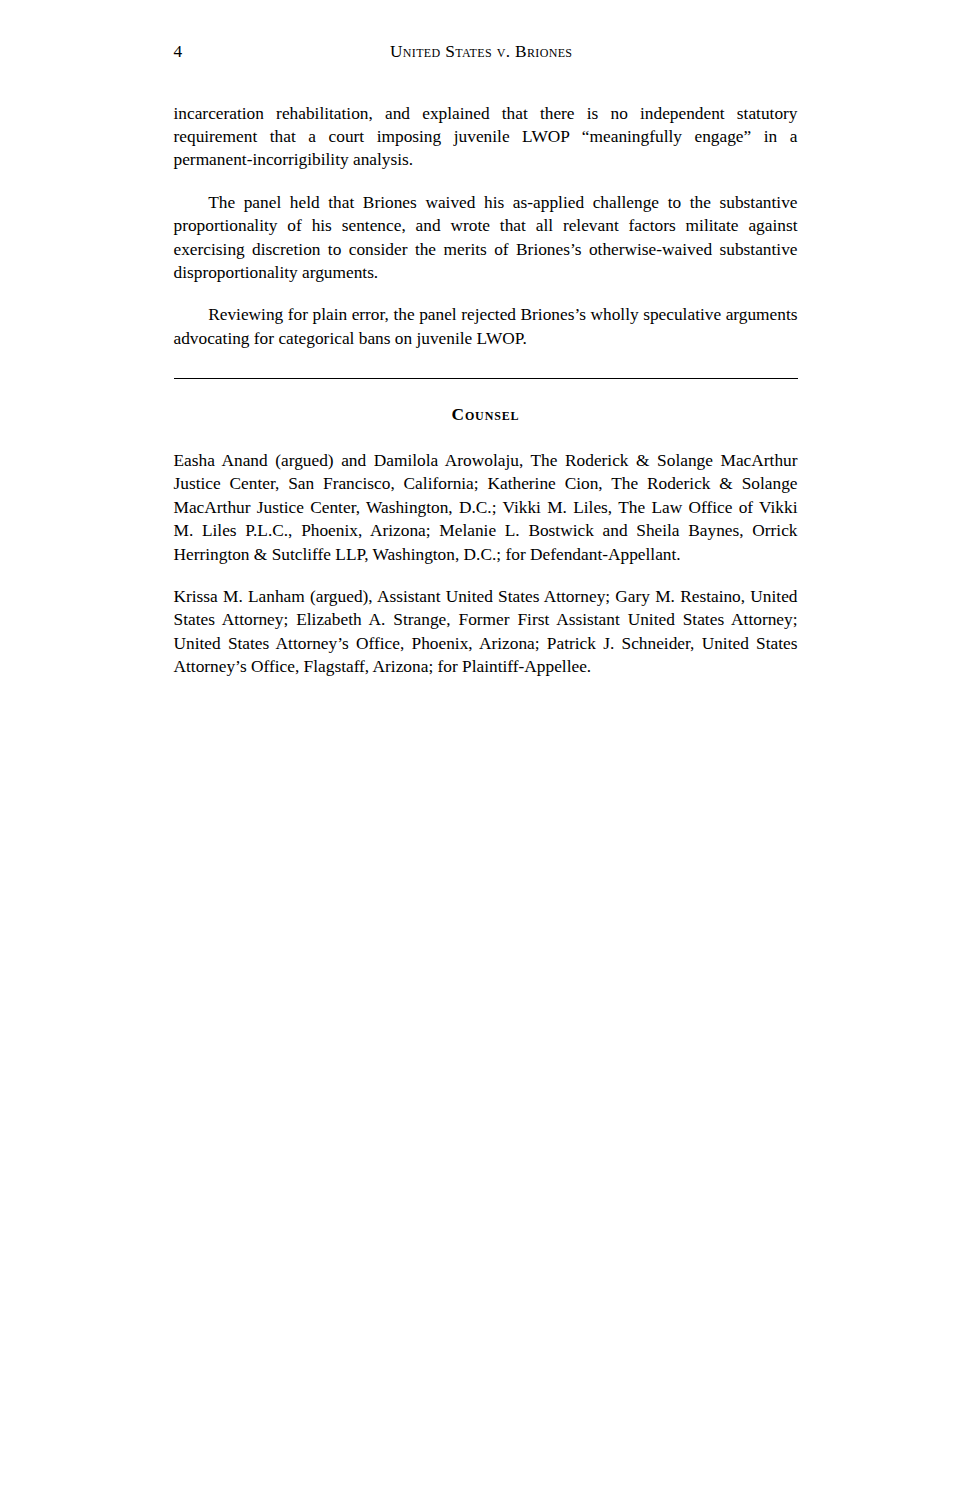4 United States v. Briones
incarceration rehabilitation, and explained that there is no independent statutory requirement that a court imposing juvenile LWOP “meaningfully engage” in a permanent-incorrigibility analysis.
The panel held that Briones waived his as-applied challenge to the substantive proportionality of his sentence, and wrote that all relevant factors militate against exercising discretion to consider the merits of Briones’s otherwise-waived substantive disproportionality arguments.
Reviewing for plain error, the panel rejected Briones’s wholly speculative arguments advocating for categorical bans on juvenile LWOP.
Counsel
Easha Anand (argued) and Damilola Arowolaju, The Roderick & Solange MacArthur Justice Center, San Francisco, California; Katherine Cion, The Roderick & Solange MacArthur Justice Center, Washington, D.C.; Vikki M. Liles, The Law Office of Vikki M. Liles P.L.C., Phoenix, Arizona; Melanie L. Bostwick and Sheila Baynes, Orrick Herrington & Sutcliffe LLP, Washington, D.C.; for Defendant-Appellant.
Krissa M. Lanham (argued), Assistant United States Attorney; Gary M. Restaino, United States Attorney; Elizabeth A. Strange, Former First Assistant United States Attorney; United States Attorney’s Office, Phoenix, Arizona; Patrick J. Schneider, United States Attorney’s Office, Flagstaff, Arizona; for Plaintiff-Appellee.